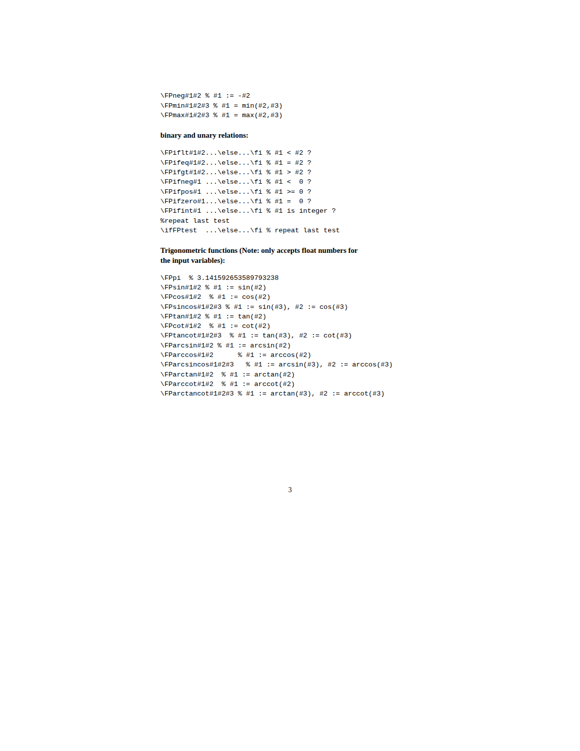\FPneg#1#2 % #1 := -#2
\FPmin#1#2#3 % #1 = min(#2,#3)
\FPmax#1#2#3 % #1 = max(#2,#3)
binary and unary relations:
\FPiflt#1#2...\else...\fi % #1 < #2 ?
\FPifeq#1#2...\else...\fi % #1 = #2 ?
\FPifgt#1#2...\else...\fi % #1 > #2 ?
\FPifneg#1 ...\else...\fi % #1 <  0 ?
\FPifpos#1 ...\else...\fi % #1 >= 0 ?
\FPifzero#1...\else...\fi % #1 =  0 ?
\FPifint#1 ...\else...\fi % #1 is integer ?
%repeat last test
\ifFPtest  ...\else...\fi % repeat last test
Trigonometric functions (Note: only accepts float numbers for
the input variables):
\FPpi  % 3.141592653589793238
\FPsin#1#2 % #1 := sin(#2)
\FPcos#1#2  % #1 := cos(#2)
\FPsincos#1#2#3 % #1 := sin(#3), #2 := cos(#3)
\FPtan#1#2 % #1 := tan(#2)
\FPcot#1#2  % #1 := cot(#2)
\FPtancot#1#2#3  % #1 := tan(#3), #2 := cot(#3)
\FParcsin#1#2 % #1 := arcsin(#2)
\FParccos#1#2      % #1 := arccos(#2)
\FParcsincos#1#2#3   % #1 := arcsin(#3), #2 := arccos(#3)
\FParctan#1#2  % #1 := arctan(#2)
\FParccot#1#2  % #1 := arccot(#2)
\FParctancot#1#2#3 % #1 := arctan(#3), #2 := arccot(#3)
3